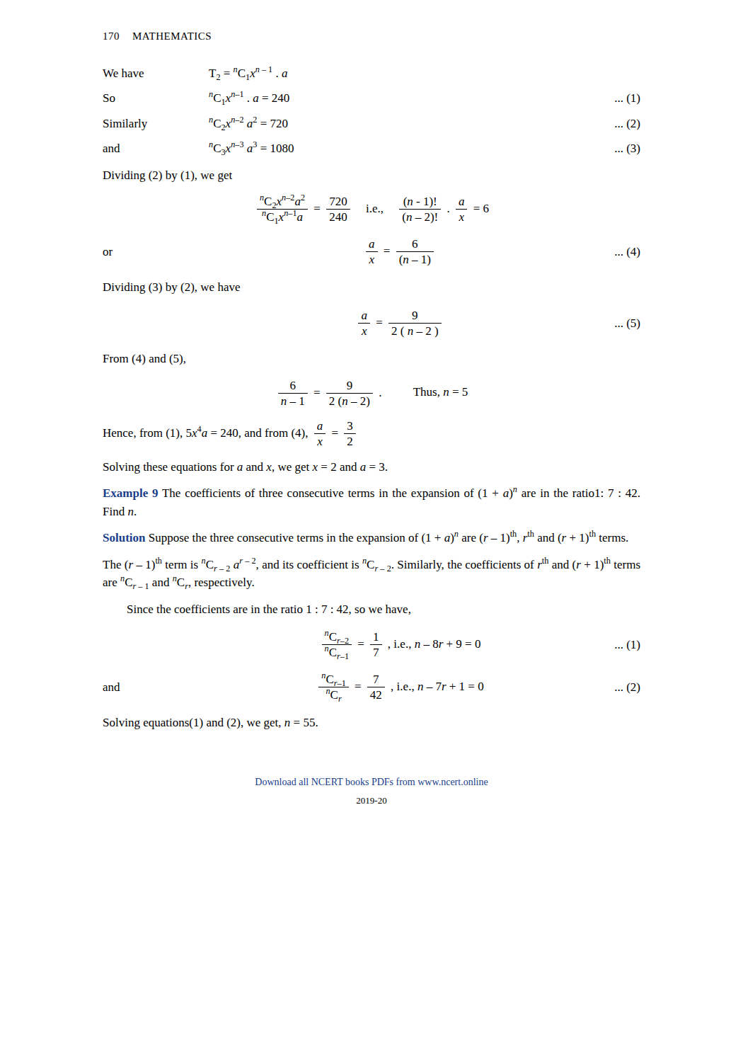170 MATHEMATICS
We have T2 = nC1xn – 1 . a
So nC1xn–1 . a = 240 ... (1)
Similarly nC2xn–2 a2 = 720 ... (2)
and nC3xn–3 a3 = 1080 ... (3)
Dividing (2) by (1), we get
nC2xn–2a2 nC1xn–1a = 720 240 i.e., (n - 1)! (n – 2)! . a x = 6
or a x = 6 (n – 1) ... (4)
Dividing (3) by (2), we have
a x = 9 2 ( n – 2 ) ... (5)
From (4) and (5),
6 n – 1 = 9 2 (n – 2) . Thus, n = 5
Hence, from (1), 5x4a = 240, and from (4), a x = 3 2
Solving these equations for a and x, we get x = 2 and a = 3.
Example 9 The coefficients of three consecutive terms in the expansion of (1 + a)n are in the ratio1: 7 : 42. Find n.
Solution Suppose the three consecutive terms in the expansion of (1 + a)n are (r – 1)th, rth and (r + 1)th terms.
The (r – 1)th term is nCr – 2 ar – 2, and its coefficient is nCr – 2. Similarly, the coefficients of rth and (r + 1)th terms are nCr – 1 and nCr, respectively.
Since the coefficients are in the ratio 1 : 7 : 42, so we have,
nCr–2 nCr–1 = 1 7 , i.e., n – 8r + 9 = 0 ... (1)
and nCr–1 nCr = 7 42 , i.e., n – 7r + 1 = 0 ... (2)
Solving equations(1) and (2), we get, n = 55.
Download all NCERT books PDFs from www.ncert.online
2019-20